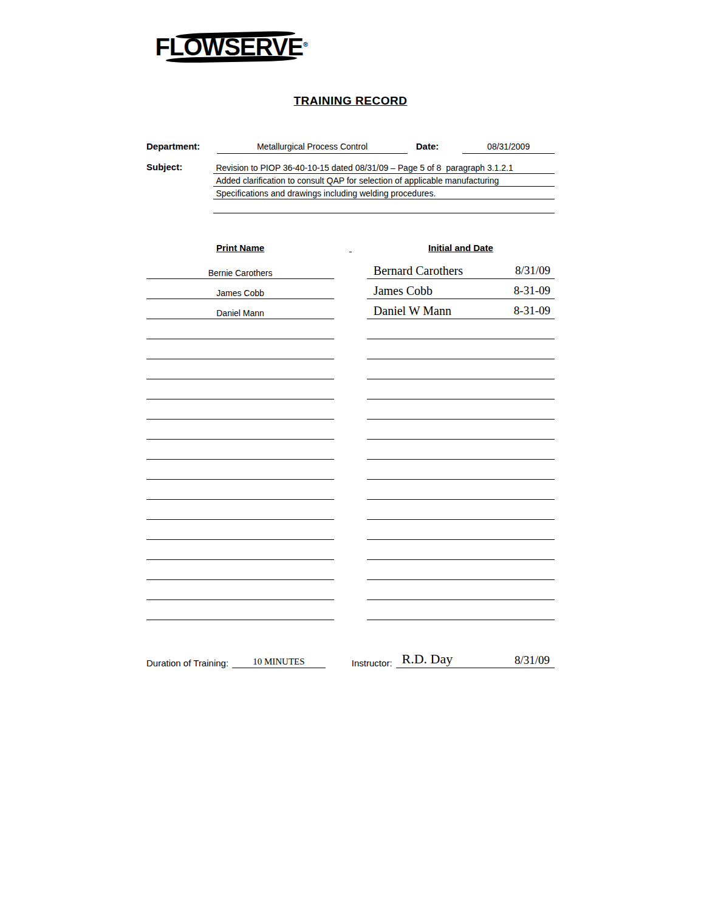FLOWSERVE®
TRAINING RECORD
| Department: | Metallurgical Process Control | Date: | 08/31/2009 |
| Subject: | Revision to PIOP 36-40-10-15 dated 08/31/09 – Page 5 of 8 paragraph 3.1.2.1 Added clarification to consult QAP for selection of applicable manufacturing Specifications and drawings including welding procedures. |
| Print Name | | Initial and Date |
| --- | --- | --- |
| Bernie Carothers | | Bernard Carothers 8/31/09 |
| James Cobb | | James Cobb 8-31-09 |
| Daniel Mann | | Daniel W Mann 8-31-09 |
Duration of Training: 10 MINUTES Instructor: R.D. Day 8/31/09